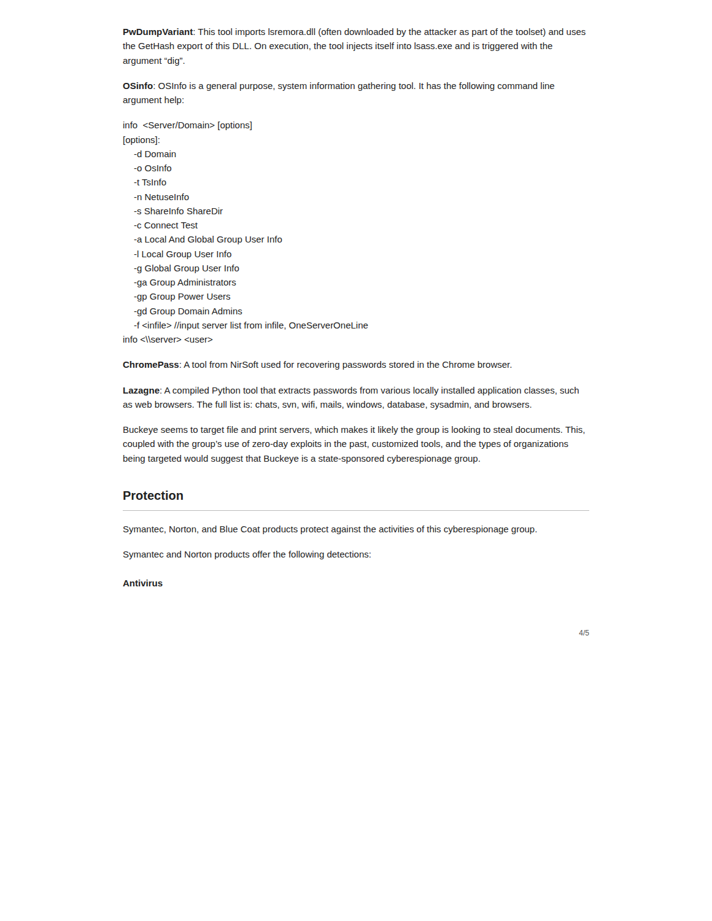PwDumpVariant: This tool imports lsremora.dll (often downloaded by the attacker as part of the toolset) and uses the GetHash export of this DLL. On execution, the tool injects itself into lsass.exe and is triggered with the argument “dig”.
OSinfo: OSInfo is a general purpose, system information gathering tool. It has the following command line argument help:
info <Server/Domain> [options]
[options]:
-d Domain
-o OsInfo
-t TsInfo
-n NetuseInfo
-s ShareInfo ShareDir
-c Connect Test
-a Local And Global Group User Info
-l Local Group User Info
-g Global Group User Info
-ga Group Administrators
-gp Group Power Users
-gd Group Domain Admins
-f <infile> //input server list from infile, OneServerOneLine
info <\\server> <user>
ChromePass: A tool from NirSoft used for recovering passwords stored in the Chrome browser.
Lazagne: A compiled Python tool that extracts passwords from various locally installed application classes, such as web browsers. The full list is: chats, svn, wifi, mails, windows, database, sysadmin, and browsers.
Buckeye seems to target file and print servers, which makes it likely the group is looking to steal documents. This, coupled with the group’s use of zero-day exploits in the past, customized tools, and the types of organizations being targeted would suggest that Buckeye is a state-sponsored cyberespionage group.
Protection
Symantec, Norton, and Blue Coat products protect against the activities of this cyberespionage group.
Symantec and Norton products offer the following detections:
Antivirus
4/5